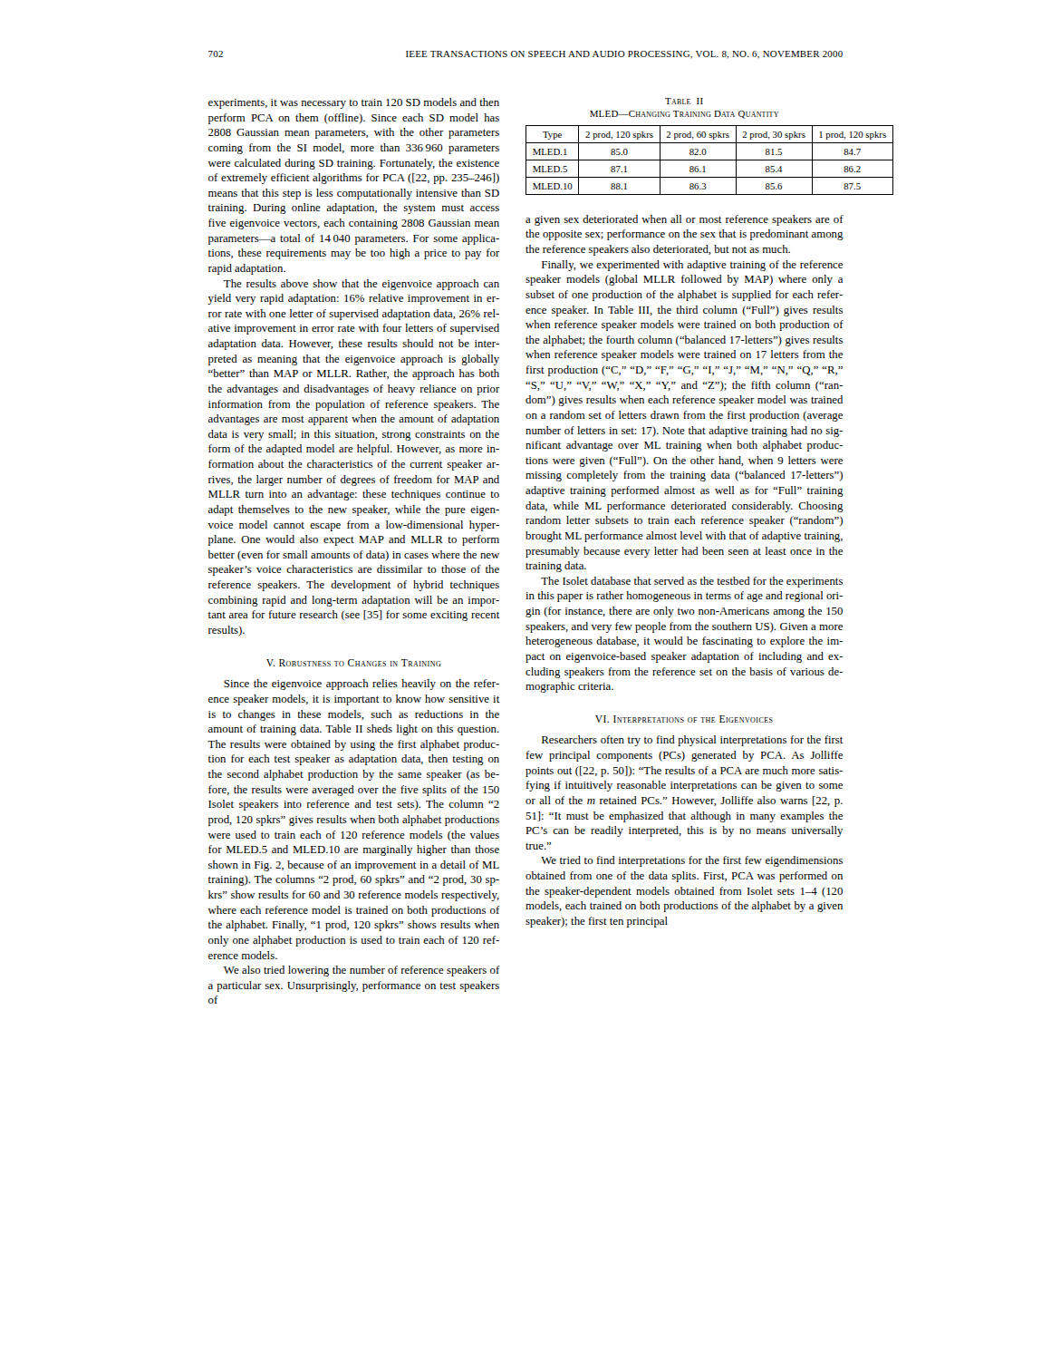702
IEEE TRANSACTIONS ON SPEECH AND AUDIO PROCESSING, VOL. 8, NO. 6, NOVEMBER 2000
experiments, it was necessary to train 120 SD models and then perform PCA on them (offline). Since each SD model has 2808 Gaussian mean parameters, with the other parameters coming from the SI model, more than 336 960 parameters were calculated during SD training. Fortunately, the existence of extremely efficient algorithms for PCA ([22, pp. 235–246]) means that this step is less computationally intensive than SD training. During online adaptation, the system must access five eigenvoice vectors, each containing 2808 Gaussian mean parameters—a total of 14 040 parameters. For some applications, these requirements may be too high a price to pay for rapid adaptation.
The results above show that the eigenvoice approach can yield very rapid adaptation: 16% relative improvement in error rate with one letter of supervised adaptation data, 26% relative improvement in error rate with four letters of supervised adaptation data. However, these results should not be interpreted as meaning that the eigenvoice approach is globally “better” than MAP or MLLR. Rather, the approach has both the advantages and disadvantages of heavy reliance on prior information from the population of reference speakers. The advantages are most apparent when the amount of adaptation data is very small; in this situation, strong constraints on the form of the adapted model are helpful. However, as more information about the characteristics of the current speaker arrives, the larger number of degrees of freedom for MAP and MLLR turn into an advantage: these techniques continue to adapt themselves to the new speaker, while the pure eigenvoice model cannot escape from a low-dimensional hyperplane. One would also expect MAP and MLLR to perform better (even for small amounts of data) in cases where the new speaker’s voice characteristics are dissimilar to those of the reference speakers. The development of hybrid techniques combining rapid and long-term adaptation will be an important area for future research (see [35] for some exciting recent results).
V. Robustness to Changes in Training
Since the eigenvoice approach relies heavily on the reference speaker models, it is important to know how sensitive it is to changes in these models, such as reductions in the amount of training data. Table II sheds light on this question. The results were obtained by using the first alphabet production for each test speaker as adaptation data, then testing on the second alphabet production by the same speaker (as before, the results were averaged over the five splits of the 150 Isolet speakers into reference and test sets). The column “2 prod, 120 spkrs” gives results when both alphabet productions were used to train each of 120 reference models (the values for MLED.5 and MLED.10 are marginally higher than those shown in Fig. 2, because of an improvement in a detail of ML training). The columns “2 prod, 60 spkrs” and “2 prod, 30 spkrs” show results for 60 and 30 reference models respectively, where each reference model is trained on both productions of the alphabet. Finally, “1 prod, 120 spkrs” shows results when only one alphabet production is used to train each of 120 reference models.
We also tried lowering the number of reference speakers of a particular sex. Unsurprisingly, performance on test speakers of
Table II
MLED—Changing Training Data Quantity
| Type | 2 prod, 120 spkrs | 2 prod, 60 spkrs | 2 prod, 30 spkrs | 1 prod, 120 spkrs |
| --- | --- | --- | --- | --- |
| MLED.1 | 85.0 | 82.0 | 81.5 | 84.7 |
| MLED.5 | 87.1 | 86.1 | 85.4 | 86.2 |
| MLED.10 | 88.1 | 86.3 | 85.6 | 87.5 |
a given sex deteriorated when all or most reference speakers are of the opposite sex; performance on the sex that is predominant among the reference speakers also deteriorated, but not as much.
Finally, we experimented with adaptive training of the reference speaker models (global MLLR followed by MAP) where only a subset of one production of the alphabet is supplied for each reference speaker. In Table III, the third column (“Full”) gives results when reference speaker models were trained on both production of the alphabet; the fourth column (“balanced 17-letters”) gives results when reference speaker models were trained on 17 letters from the first production (“C,” “D,” “F,” “G,” “I,” “J,” “M,” “N,” “Q,” “R,” “S,” “U,” “V,” “W,” “X,” “Y,” and “Z”); the fifth column (“random”) gives results when each reference speaker model was trained on a random set of letters drawn from the first production (average number of letters in set: 17). Note that adaptive training had no significant advantage over ML training when both alphabet productions were given (“Full”). On the other hand, when 9 letters were missing completely from the training data (“balanced 17-letters”) adaptive training performed almost as well as for “Full” training data, while ML performance deteriorated considerably. Choosing random letter subsets to train each reference speaker (“random”) brought ML performance almost level with that of adaptive training, presumably because every letter had been seen at least once in the training data.
The Isolet database that served as the testbed for the experiments in this paper is rather homogeneous in terms of age and regional origin (for instance, there are only two non-Americans among the 150 speakers, and very few people from the southern US). Given a more heterogeneous database, it would be fascinating to explore the impact on eigenvoice-based speaker adaptation of including and excluding speakers from the reference set on the basis of various demographic criteria.
VI. Interpretations of the Eigenvoices
Researchers often try to find physical interpretations for the first few principal components (PCs) generated by PCA. As Jolliffe points out ([22, p. 50]): “The results of a PCA are much more satisfying if intuitively reasonable interpretations can be given to some or all of the m retained PCs.” However, Jolliffe also warns [22, p. 51]: “It must be emphasized that although in many examples the PC’s can be readily interpreted, this is by no means universally true.”
We tried to find interpretations for the first few eigendimensions obtained from one of the data splits. First, PCA was performed on the speaker-dependent models obtained from Isolet sets 1–4 (120 models, each trained on both productions of the alphabet by a given speaker); the first ten principal